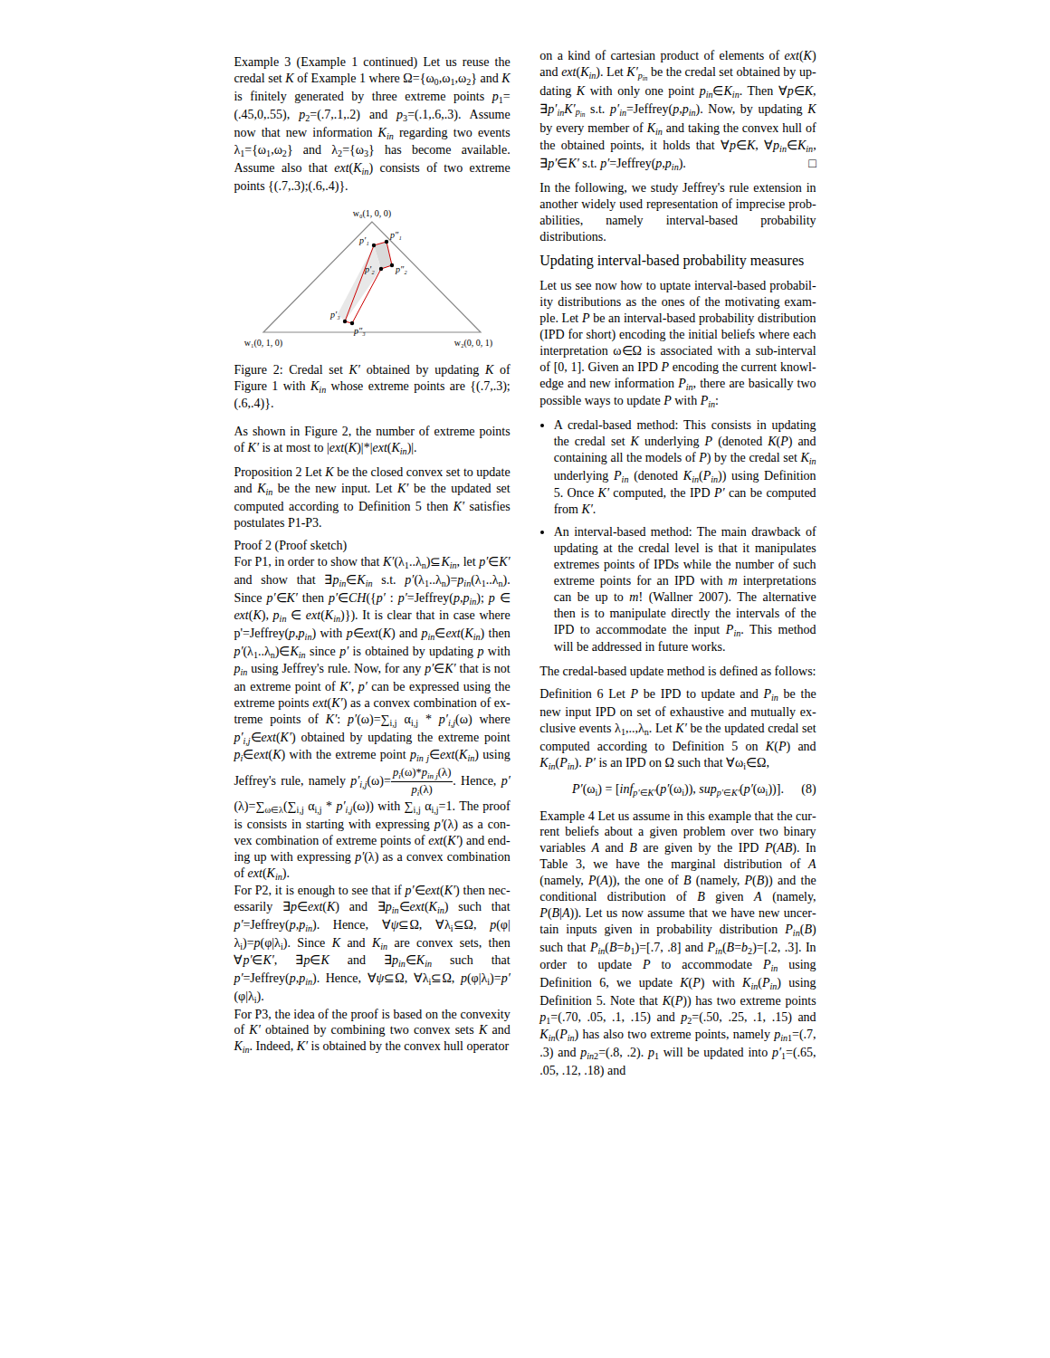Example 3 (Example 1 continued) Let us reuse the credal set K of Example 1 where Ω={ω0,ω1,ω2} and K is finitely generated by three extreme points p 1=(.45,0,.55), p 2=(.7,.1,.2) and p 3=(.1,.6,.3). Assume now that new information Kin regarding two events λ1={ω1,ω2} and λ2={ω3} has become available. Assume also that ext(Kin) consists of two extreme points {(.7,.3);(.6,.4)}.
w₀(1, 0, 0) w₁(0, 1, 0) w₂(0, 0, 1) p′₁ p″₁ p″₂ p′₂ p′₃ p″₃
Figure 2: Credal set K′ obtained by updating K of Figure 1 with Kin whose extreme points are {(.7,.3);(.6,.4)}.
As shown in Figure 2, the number of extreme points of K′ is at most to |ext(K)|*|ext(Kin)|.
Proposition 2 Let K be the closed convex set to update and Kin be the new input. Let K′ be the updated set computed according to Definition 5 then K′ satisfies postulates P1-P3.
Proof 2 (Proof sketch)
For P1, in order to show that K′(λ1..λn)⊆Kin, let p′∈K′ and show that ∃pin∈Kin s.t. p′(λ1..λn)=pin(λ1..λn). Since p′∈K′ then p′∈CH({p′ : p′=Jeffrey(p,pin); p ∈ ext(K), pin ∈ ext(Kin)}). It is clear that in case where p'=Jeffrey(p,pin) with p∈ext(K) and pin∈ext(Kin) then p′(λ1..λn)∈Kin since p′ is obtained by updating p with pin using Jeffrey's rule. Now, for any p′∈K′ that is not an extreme point of K′, p′ can be expressed using the extreme points ext(K′) as a convex combination of extreme points of K′: p′(ω)=∑i,j αi,j * p′i,j(ω) where p′i,j∈ext(K′) obtained by updating the extreme point pi∈ext(K) with the extreme point pin j∈ext(Kin) using Jeffrey's rule, namely p′i,j(ω)=pi(ω)*pin j(λ) pi(λ). Hence, p′(λ)=∑ω∈λ(∑i,j αi,j * p′i,j(ω)) with ∑i,j αi,j=1. The proof is consists in starting with expressing p′(λ) as a convex combination of extreme points of ext(K′) and ending up with expressing p′(λ) as a convex combination of ext(Kin).
For P2, it is enough to see that if p′∈ext(K′) then necessarily ∃p∈ext(K) and ∃pin∈ext(Kin) such that p′=Jeffrey(p,pin). Hence, ∀ψ⊆Ω, ∀λi⊆Ω, p(φ|λi)=p(φ|λi). Since K and Kin are convex sets, then ∀p′∈K′, ∃p∈K and ∃pin∈Kin such that p′=Jeffrey(p,pin). Hence, ∀ψ⊆Ω, ∀λi⊆Ω, p(φ|λi)=p′(φ|λi).
For P3, the idea of the proof is based on the convexity of K′ obtained by combining two convex sets K and Kin. Indeed, K′ is obtained by the convex hull operator
on a kind of cartesian product of elements of ext(K) and ext(Kin). Let K′pin be the credal set obtained by updating K with only one point pin∈Kin. Then ∀p∈K, ∃p′in K′pin s.t. p′in=Jeffrey(p,pin). Now, by updating K by every member of Kin and taking the convex hull of the obtained points, it holds that ∀p∈K, ∀pin∈Kin, ∃p′∈K′ s.t. p′=Jeffrey(p,pin). □
In the following, we study Jeffrey's rule extension in another widely used representation of imprecise probabilities, namely interval-based probability distributions.
Updating interval-based probability measures
Let us see now how to uptate interval-based probability distributions as the ones of the motivating example. Let P be an interval-based probability distribution (IPD for short) encoding the initial beliefs where each interpretation ω∈Ω is associated with a sub-interval of [0, 1]. Given an IPD P encoding the current knowledge and new information Pin, there are basically two possible ways to update P with Pin:
A credal-based method: This consists in updating the credal set K underlying P (denoted K(P) and containing all the models of P) by the credal set Kin underlying Pin (denoted Kin(Pin)) using Definition 5. Once K′ computed, the IPD P′ can be computed from K′.
An interval-based method: The main drawback of updating at the credal level is that it manipulates extremes points of IPDs while the number of such extreme points for an IPD with m interpretations can be up to m! (Wallner 2007). The alternative then is to manipulate directly the intervals of the IPD to accommodate the input Pin. This method will be addressed in future works.
The credal-based update method is defined as follows:
Definition 6 Let P be IPD to update and Pin be the new input IPD on set of exhaustive and mutually exclusive events λ1,..,λn. Let K′ be the updated credal set computed according to Definition 5 on K(P) and Kin(Pin). P′ is an IPD on Ω such that ∀ωi∈Ω,
P′(ωi) = [inf p′∈K′(p′(ωi)), sup p′∈K′(p′(ωi))]. (8)
Example 4 Let us assume in this example that the current beliefs about a given problem over two binary variables A and B are given by the IPD P(AB). In Table 3, we have the marginal distribution of A (namely, P(A)), the one of B (namely, P(B)) and the conditional distribution of B given A (namely, P(B|A)). Let us now assume that we have new uncertain inputs given in probability distribution Pin(B) such that Pin(B=b 1)=[.7, .8] and Pin(B=b 2)=[.2, .3]. In order to update P to accommodate Pin using Definition 6, we update K(P) with Kin(Pin) using Definition 5. Note that K(P)) has two extreme points p 1=(.70, .05, .1, .15) and p 2=(.50, .25, .1, .15) and Kin(Pin) has also two extreme points, namely pin 1=(.7, .3) and pin 2=(.8, .2). p 1 will be updated into p′1=(.65, .05, .12, .18) and